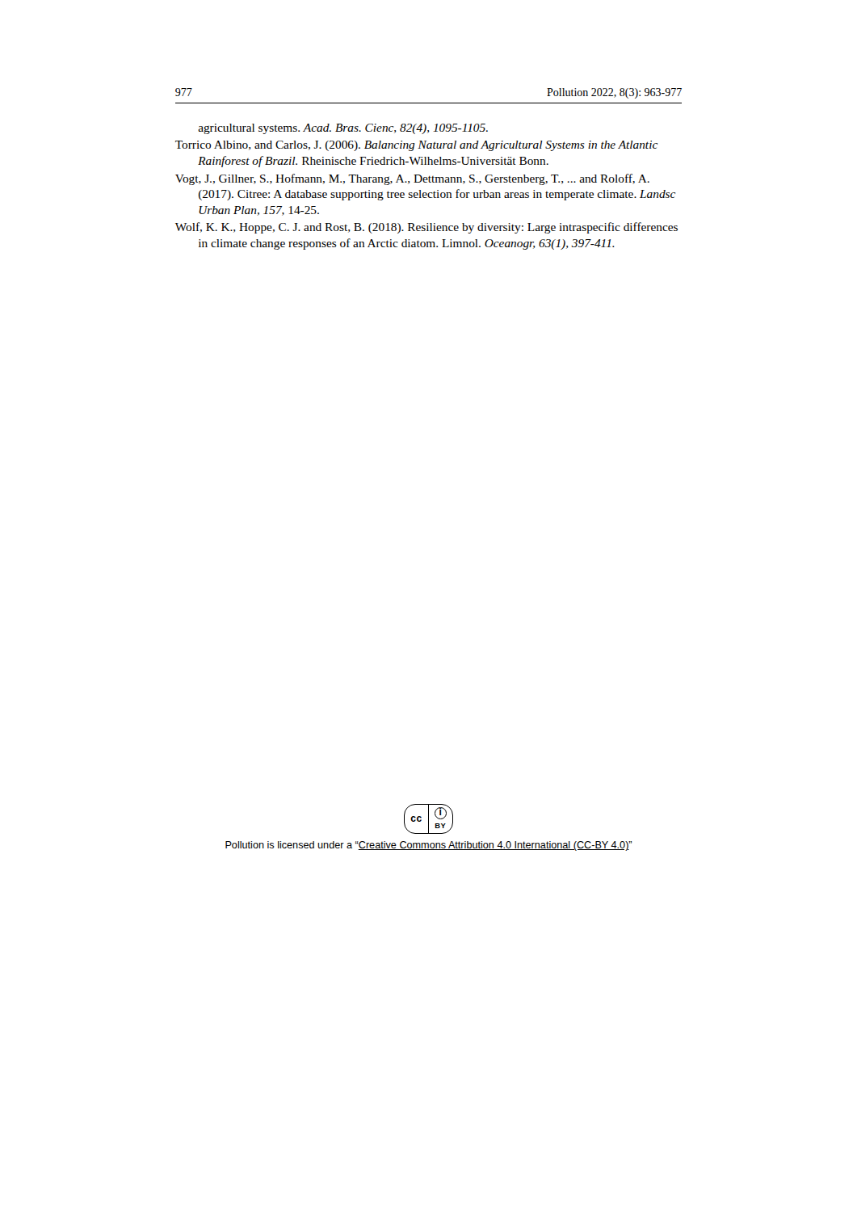977 Pollution 2022, 8(3): 963-977
agricultural systems. Acad. Bras. Cienc, 82(4), 1095-1105.
Torrico Albino, and Carlos, J. (2006). Balancing Natural and Agricultural Systems in the Atlantic Rainforest of Brazil. Rheinische Friedrich-Wilhelms-Universität Bonn.
Vogt, J., Gillner, S., Hofmann, M., Tharang, A., Dettmann, S., Gerstenberg, T., ... and Roloff, A. (2017). Citree: A database supporting tree selection for urban areas in temperate climate. Landsc Urban Plan, 157, 14-25.
Wolf, K. K., Hoppe, C. J. and Rost, B. (2018). Resilience by diversity: Large intraspecific differences in climate change responses of an Arctic diatom. Limnol. Oceanogr, 63(1), 397-411.
| cc | i BY |
Pollution is licensed under a “Creative Commons Attribution 4.0 International (CC-BY 4.0)”